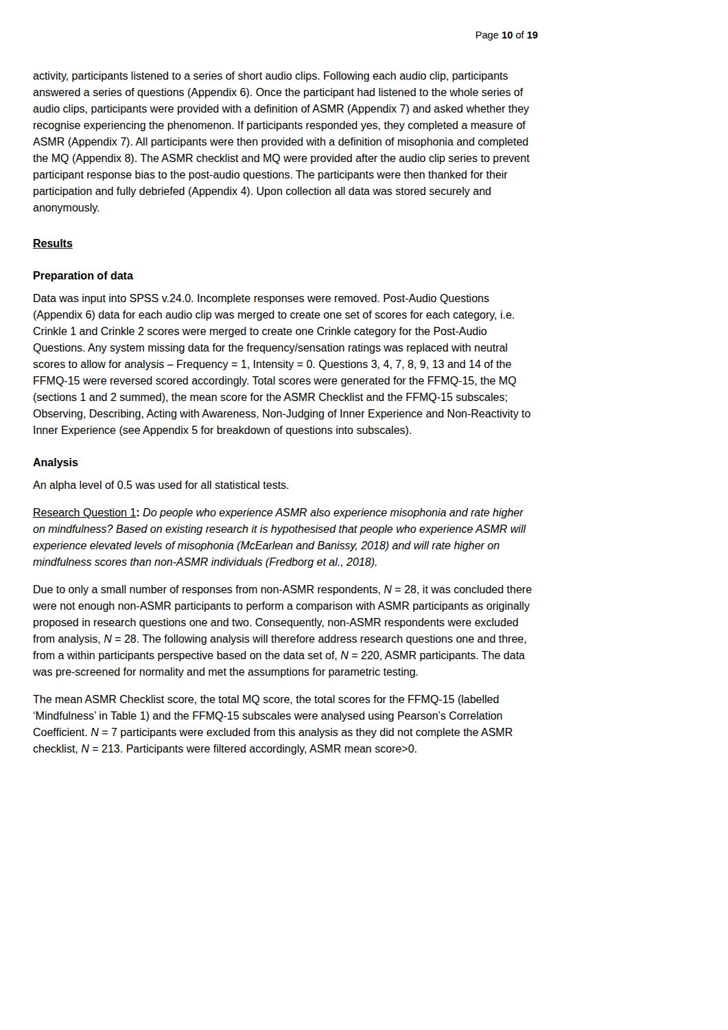Page 10 of 19
activity, participants listened to a series of short audio clips. Following each audio clip, participants answered a series of questions (Appendix 6). Once the participant had listened to the whole series of audio clips, participants were provided with a definition of ASMR (Appendix 7) and asked whether they recognise experiencing the phenomenon. If participants responded yes, they completed a measure of ASMR (Appendix 7). All participants were then provided with a definition of misophonia and completed the MQ (Appendix 8). The ASMR checklist and MQ were provided after the audio clip series to prevent participant response bias to the post-audio questions. The participants were then thanked for their participation and fully debriefed (Appendix 4). Upon collection all data was stored securely and anonymously.
Results
Preparation of data
Data was input into SPSS v.24.0. Incomplete responses were removed. Post-Audio Questions (Appendix 6) data for each audio clip was merged to create one set of scores for each category, i.e. Crinkle 1 and Crinkle 2 scores were merged to create one Crinkle category for the Post-Audio Questions. Any system missing data for the frequency/sensation ratings was replaced with neutral scores to allow for analysis – Frequency = 1, Intensity = 0. Questions 3, 4, 7, 8, 9, 13 and 14 of the FFMQ-15 were reversed scored accordingly. Total scores were generated for the FFMQ-15, the MQ (sections 1 and 2 summed), the mean score for the ASMR Checklist and the FFMQ-15 subscales; Observing, Describing, Acting with Awareness, Non-Judging of Inner Experience and Non-Reactivity to Inner Experience (see Appendix 5 for breakdown of questions into subscales).
Analysis
An alpha level of 0.5 was used for all statistical tests.
Research Question 1: Do people who experience ASMR also experience misophonia and rate higher on mindfulness? Based on existing research it is hypothesised that people who experience ASMR will experience elevated levels of misophonia (McEarlean and Banissy, 2018) and will rate higher on mindfulness scores than non-ASMR individuals (Fredborg et al., 2018).
Due to only a small number of responses from non-ASMR respondents, N = 28, it was concluded there were not enough non-ASMR participants to perform a comparison with ASMR participants as originally proposed in research questions one and two. Consequently, non-ASMR respondents were excluded from analysis, N = 28. The following analysis will therefore address research questions one and three, from a within participants perspective based on the data set of, N = 220, ASMR participants. The data was pre-screened for normality and met the assumptions for parametric testing.
The mean ASMR Checklist score, the total MQ score, the total scores for the FFMQ-15 (labelled ‘Mindfulness’ in Table 1) and the FFMQ-15 subscales were analysed using Pearson’s Correlation Coefficient. N = 7 participants were excluded from this analysis as they did not complete the ASMR checklist, N = 213. Participants were filtered accordingly, ASMR mean score>0.